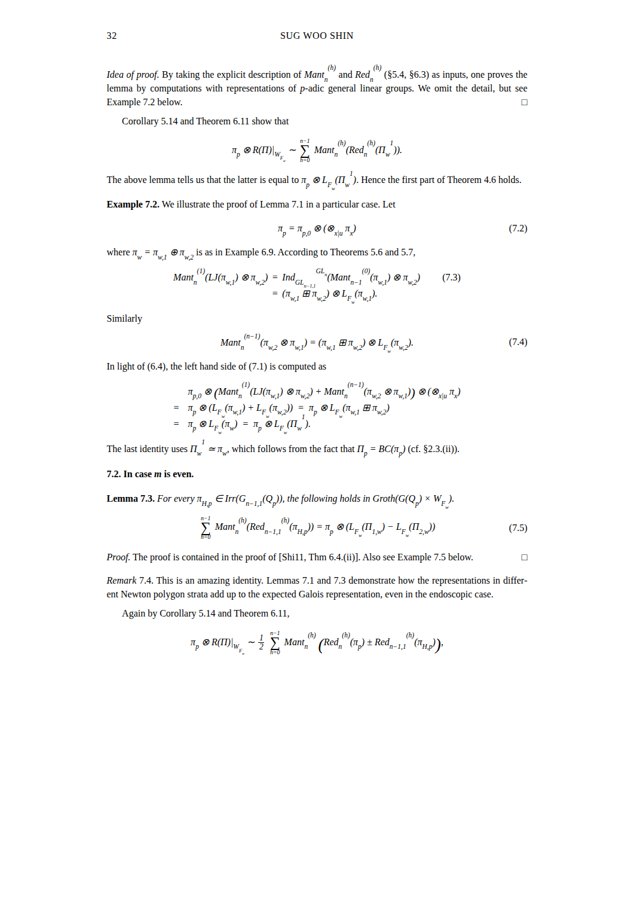32 SUG WOO SHIN 32
Idea of proof. By taking the explicit description of Mantn(h) and Redn(h) (§5.4, §6.3) as inputs, one proves the lemma by computations with representations of p-adic general linear groups. We omit the detail, but see Example 7.2 below. □
Corollary 5.14 and Theorem 6.11 show that
πp ⊗ R(Π)|WFw ∼ n−1∑h=0 Mantn(h)(Redn(h)(Πw1)).
The above lemma tells us that the latter is equal to πp ⊗ LFw(Πw1). Hence the first part of Theorem 4.6 holds.
Example 7.2. We illustrate the proof of Lemma 7.1 in a particular case. Let
πp = πp,0 ⊗ (⊗x|u πx) (7.2)
where πw = πw,1 ⊕ πw,2 is as in Example 6.9. According to Theorems 5.6 and 5.7,
| Mant n (1) (LJ(π w,1 ) ⊗ π w,2 ) | = | Ind GL n−1,1 GL n (Mant n−1 (0) (π w,1 ) ⊗ π w,2 ) | (7.3) |
| | = | (π w,1 ⊞ π w,2 ) ⊗ L F w (π w,1 ). | |
Similarly
Mantn(n−1)(πw,2 ⊗ πw,1) = (πw,1 ⊞ πw,2) ⊗ LFw(πw,2). (7.4)
In light of (6.4), the left hand side of (7.1) is computed as
| | | π p,0 ⊗ ( Mant n (1) (LJ(π w,1 ) ⊗ π w,2 ) + Mant n (n−1) (π w,2 ⊗ π w,1 ) ) ⊗ (⊗ x/u π x ) |
| = | | π p ⊗ ( L F w (π w,1 ) + L F w (π w,2 )) = π p ⊗ L F w (π w,1 ⊞ π w,2 ) |
| = | | π p ⊗ L F w (π w ) = π p ⊗ L F w (Π w 1 ). |
The last identity uses Πw1 ≃ πw, which follows from the fact that Πp = BC(πp) (cf. §2.3.(ii)).
7.2. In case m is even.
Lemma 7.3. For every πH,p ∈ Irr(Gn−1,1(Qp)), the following holds in Groth(G(Qp) × WFw).
n−1∑h=0 Mantn(h)(Redn−1,1(h)(πH,p)) = πp ⊗ (LFw(Π1,w) − LFw(Π2,w)) (7.5)
Proof. The proof is contained in the proof of [Shi11, Thm 6.4.(ii)]. Also see Example 7.5 below. □
Remark 7.4. This is an amazing identity. Lemmas 7.1 and 7.3 demonstrate how the representations in different Newton polygon strata add up to the expected Galois representation, even in the endoscopic case.
Again by Corollary 5.14 and Theorem 6.11,
πp ⊗ R(Π)|WFw ∼ 12 n−1∑h=0 Mantn(h) (Redn(h)(πp) ± Redn−1,1(h)(πH,p)),